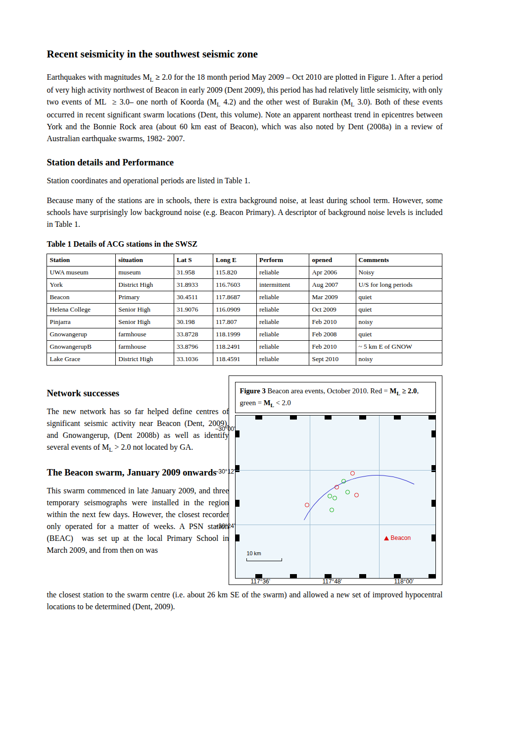Recent seismicity in the southwest seismic zone
Earthquakes with magnitudes ML ≥ 2.0 for the 18 month period May 2009 – Oct 2010 are plotted in Figure 1. After a period of very high activity northwest of Beacon in early 2009 (Dent 2009), this period has had relatively little seismicity, with only two events of ML ≥ 3.0– one north of Koorda (ML 4.2) and the other west of Burakin (ML 3.0). Both of these events occurred in recent significant swarm locations (Dent, this volume). Note an apparent northeast trend in epicentres between York and the Bonnie Rock area (about 60 km east of Beacon), which was also noted by Dent (2008a) in a review of Australian earthquake swarms, 1982- 2007.
Station details and Performance
Station coordinates and operational periods are listed in Table 1.
Because many of the stations are in schools, there is extra background noise, at least during school term. However, some schools have surprisingly low background noise (e.g. Beacon Primary). A descriptor of background noise levels is included in Table 1.
Table 1 Details of ACG stations in the SWSZ
| Station | situation | Lat S | Long E | Perform | opened | Comments |
| --- | --- | --- | --- | --- | --- | --- |
| UWA museum | museum | 31.958 | 115.820 | reliable | Apr 2006 | Noisy |
| York | District High | 31.8933 | 116.7603 | intermittent | Aug 2007 | U/S for long periods |
| Beacon | Primary | 30.4511 | 117.8687 | reliable | Mar 2009 | quiet |
| Helena College | Senior High | 31.9076 | 116.0909 | reliable | Oct 2009 | quiet |
| Pinjarra | Senior High | 30.198 | 117.807 | reliable | Feb 2010 | noisy |
| Gnowangerup | farmhouse | 33.8728 | 118.1999 | reliable | Feb 2008 | quiet |
| GnowangerupB | farmhouse | 33.8796 | 118.2491 | reliable | Feb 2010 | ~ 5 km E of GNOW |
| Lake Grace | District High | 33.1036 | 118.4591 | reliable | Sept 2010 | noisy |
| Network successes The new network has so far helped define centres of significant seismic activity near Beacon (Dent, 2009), and Gnowangerup, (Dent 2008b) as well as identify several events of M L > 2.0 not located by GA. The Beacon swarm, January 2009 onwards This swarm commenced in late January 2009, and three temporary seismographs were installed in the region within the next few days. However, the closest recorder only operated for a matter of weeks. A PSN station (BEAC) was set up at the local Primary School in March 2009, and from then on was | Figure 3 Beacon area events, October 2010. Red = M L ≥ 2.0 , green = M L < 2.0 −30°00' −30°12' −30°24' 117°36' 117°48' 118°00' 10 km Beacon |
the closest station to the swarm centre (i.e. about 26 km SE of the swarm) and allowed a new set of improved hypocentral locations to be determined (Dent, 2009).